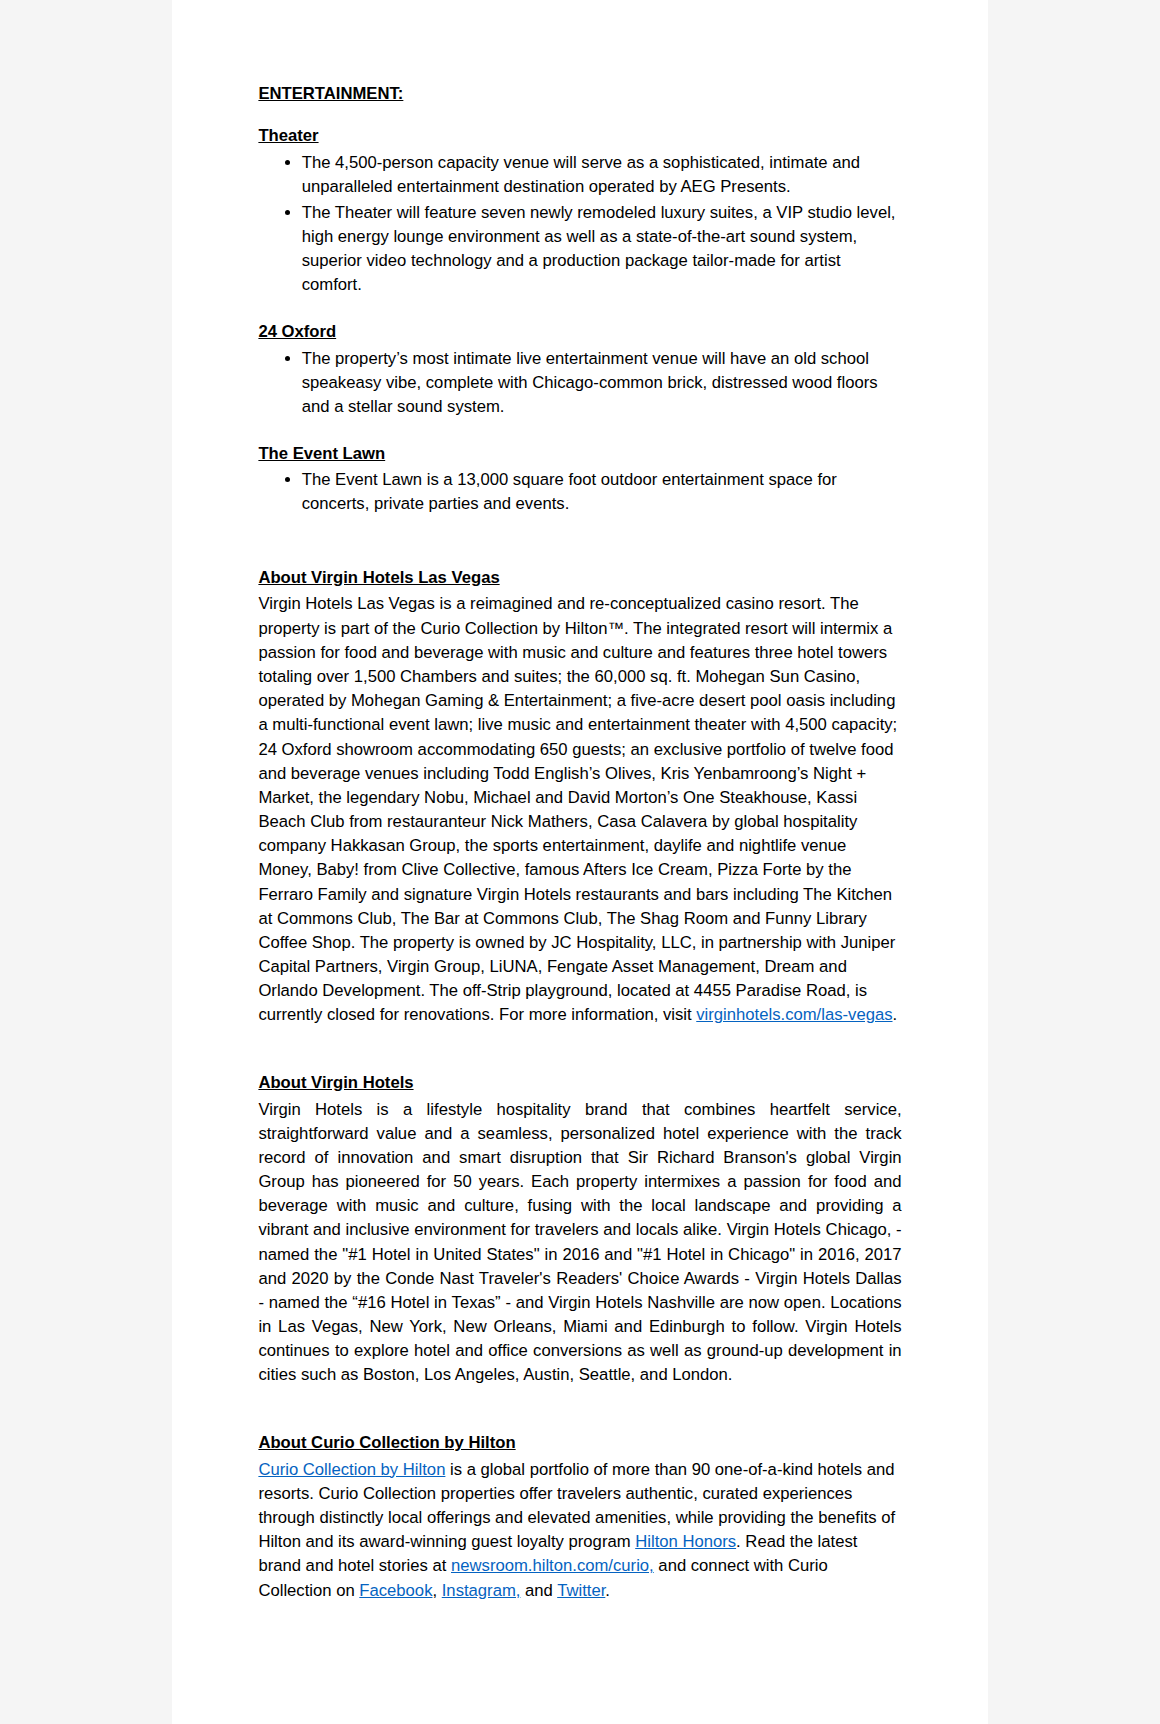ENTERTAINMENT:
Theater
The 4,500-person capacity venue will serve as a sophisticated, intimate and unparalleled entertainment destination operated by AEG Presents.
The Theater will feature seven newly remodeled luxury suites, a VIP studio level, high energy lounge environment as well as a state-of-the-art sound system, superior video technology and a production package tailor-made for artist comfort.
24 Oxford
The property’s most intimate live entertainment venue will have an old school speakeasy vibe, complete with Chicago-common brick, distressed wood floors and a stellar sound system.
The Event Lawn
The Event Lawn is a 13,000 square foot outdoor entertainment space for concerts, private parties and events.
About Virgin Hotels Las Vegas
Virgin Hotels Las Vegas is a reimagined and re-conceptualized casino resort. The property is part of the Curio Collection by Hilton™. The integrated resort will intermix a passion for food and beverage with music and culture and features three hotel towers totaling over 1,500 Chambers and suites; the 60,000 sq. ft. Mohegan Sun Casino, operated by Mohegan Gaming & Entertainment; a five-acre desert pool oasis including a multi-functional event lawn; live music and entertainment theater with 4,500 capacity; 24 Oxford showroom accommodating 650 guests; an exclusive portfolio of twelve food and beverage venues including Todd English’s Olives, Kris Yenbamroong’s Night + Market, the legendary Nobu, Michael and David Morton’s One Steakhouse, Kassi Beach Club from restauranteur Nick Mathers, Casa Calavera by global hospitality company Hakkasan Group, the sports entertainment, daylife and nightlife venue Money, Baby! from Clive Collective, famous Afters Ice Cream, Pizza Forte by the Ferraro Family and signature Virgin Hotels restaurants and bars including The Kitchen at Commons Club, The Bar at Commons Club, The Shag Room and Funny Library Coffee Shop. The property is owned by JC Hospitality, LLC, in partnership with Juniper Capital Partners, Virgin Group, LiUNA, Fengate Asset Management, Dream and Orlando Development. The off-Strip playground, located at 4455 Paradise Road, is currently closed for renovations. For more information, visit virginhotels.com/las-vegas.
About Virgin Hotels
Virgin Hotels is a lifestyle hospitality brand that combines heartfelt service, straightforward value and a seamless, personalized hotel experience with the track record of innovation and smart disruption that Sir Richard Branson's global Virgin Group has pioneered for 50 years. Each property intermixes a passion for food and beverage with music and culture, fusing with the local landscape and providing a vibrant and inclusive environment for travelers and locals alike. Virgin Hotels Chicago, - named the "#1 Hotel in United States" in 2016 and "#1 Hotel in Chicago" in 2016, 2017 and 2020 by the Conde Nast Traveler's Readers' Choice Awards - Virgin Hotels Dallas - named the “#16 Hotel in Texas” - and Virgin Hotels Nashville are now open. Locations in Las Vegas, New York, New Orleans, Miami and Edinburgh to follow. Virgin Hotels continues to explore hotel and office conversions as well as ground-up development in cities such as Boston, Los Angeles, Austin, Seattle, and London.
About Curio Collection by Hilton
Curio Collection by Hilton is a global portfolio of more than 90 one-of-a-kind hotels and resorts. Curio Collection properties offer travelers authentic, curated experiences through distinctly local offerings and elevated amenities, while providing the benefits of Hilton and its award-winning guest loyalty program Hilton Honors. Read the latest brand and hotel stories at newsroom.hilton.com/curio, and connect with Curio Collection on Facebook, Instagram, and Twitter.